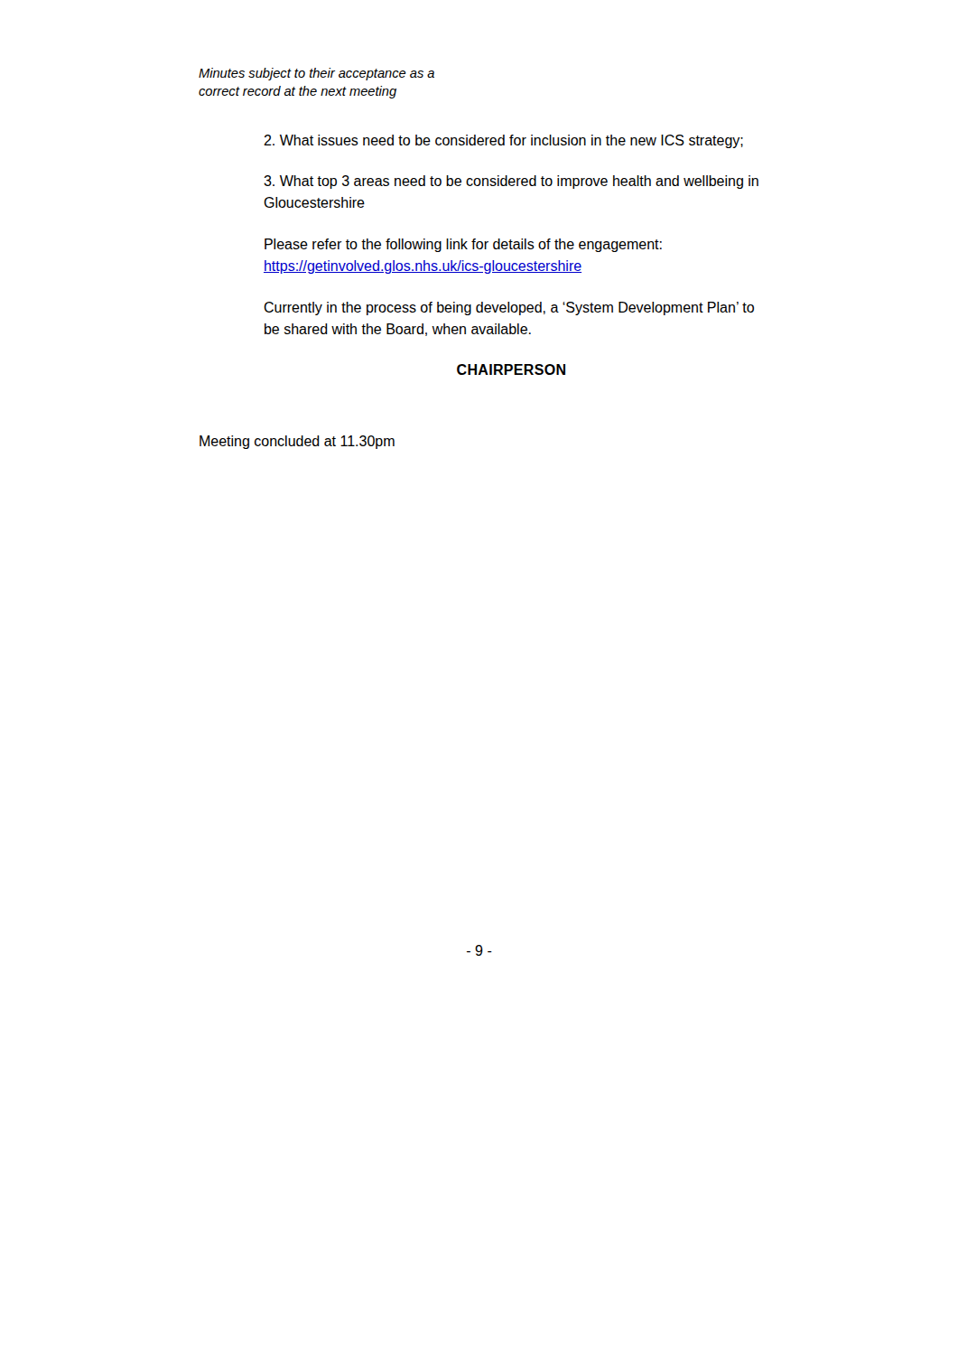Minutes subject to their acceptance as a
correct record at the next meeting
2. What issues need to be considered for inclusion in the new ICS strategy;
3. What top 3 areas need to be considered to improve health and wellbeing in Gloucestershire
Please refer to the following link for details of the engagement:
https://getinvolved.glos.nhs.uk/ics-gloucestershire
Currently in the process of being developed, a ‘System Development Plan’ to be shared with the Board, when available.
CHAIRPERSON
Meeting concluded at 11.30pm
- 9 -